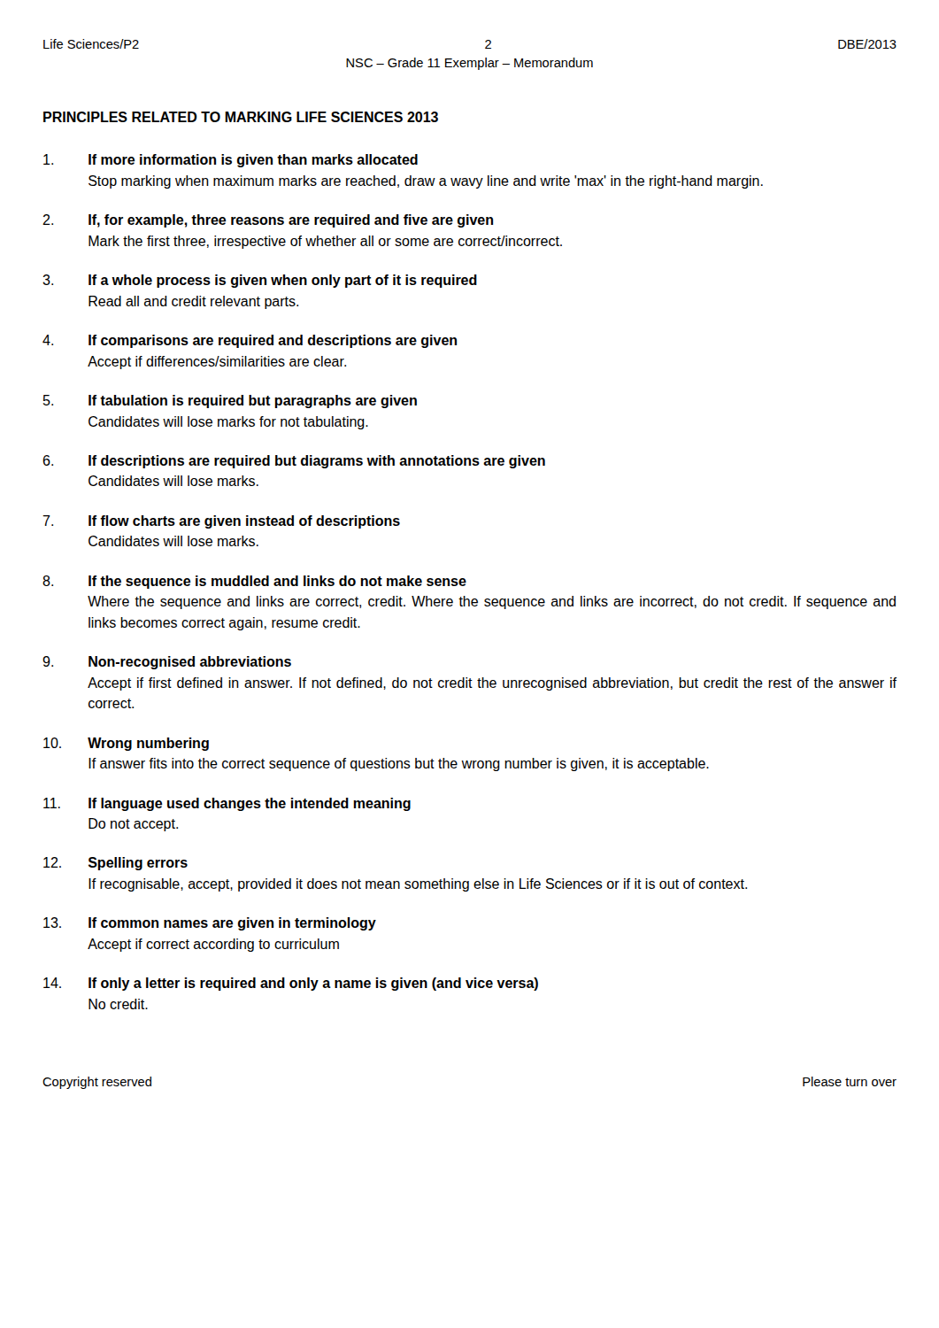Life Sciences/P2 2 DBE/2013
NSC – Grade 11 Exemplar – Memorandum
PRINCIPLES RELATED TO MARKING LIFE SCIENCES 2013
If more information is given than marks allocated Stop marking when maximum marks are reached, draw a wavy line and write 'max' in the right-hand margin.
If, for example, three reasons are required and five are given Mark the first three, irrespective of whether all or some are correct/incorrect.
If a whole process is given when only part of it is required Read all and credit relevant parts.
If comparisons are required and descriptions are given Accept if differences/similarities are clear.
If tabulation is required but paragraphs are given Candidates will lose marks for not tabulating.
If descriptions are required but diagrams with annotations are given Candidates will lose marks.
If flow charts are given instead of descriptions Candidates will lose marks.
If the sequence is muddled and links do not make sense Where the sequence and links are correct, credit. Where the sequence and links are incorrect, do not credit. If sequence and links becomes correct again, resume credit.
Non-recognised abbreviations Accept if first defined in answer. If not defined, do not credit the unrecognised abbreviation, but credit the rest of the answer if correct.
Wrong numbering If answer fits into the correct sequence of questions but the wrong number is given, it is acceptable.
If language used changes the intended meaning Do not accept.
Spelling errors If recognisable, accept, provided it does not mean something else in Life Sciences or if it is out of context.
If common names are given in terminology Accept if correct according to curriculum
If only a letter is required and only a name is given (and vice versa) No credit.
Copyright reserved Please turn over